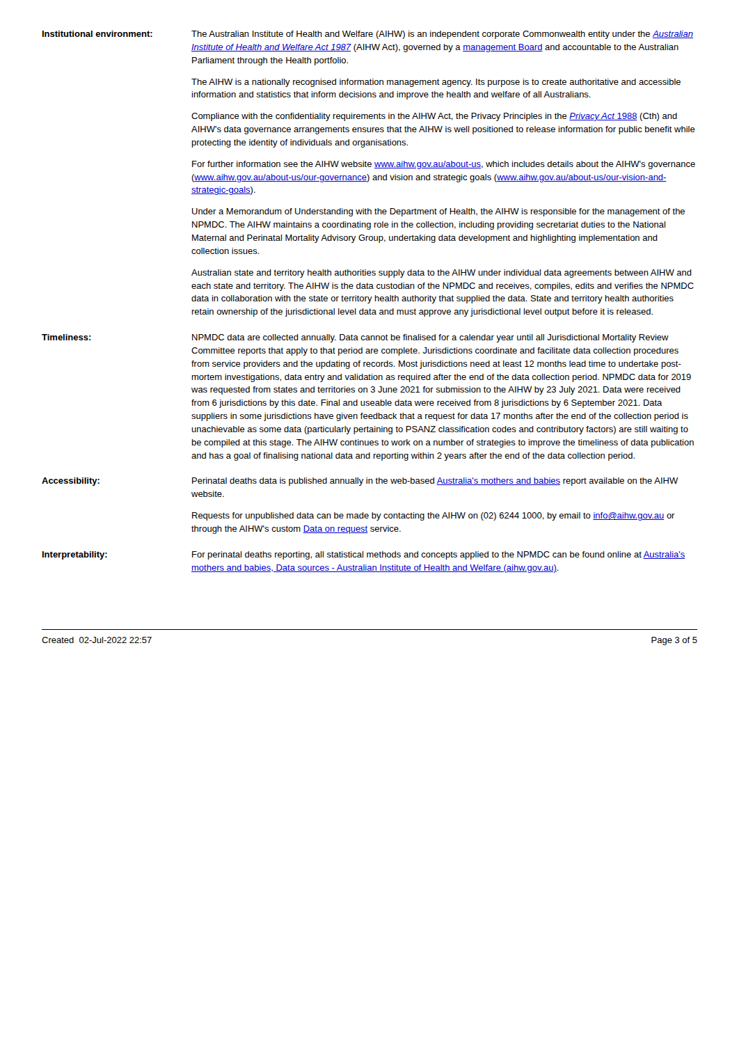| Institutional environment: | The Australian Institute of Health and Welfare (AIHW) is an independent corporate Commonwealth entity under the Australian Institute of Health and Welfare Act 1987 (AIHW Act), governed by a management Board and accountable to the Australian Parliament through the Health portfolio. The AIHW is a nationally recognised information management agency. Its purpose is to create authoritative and accessible information and statistics that inform decisions and improve the health and welfare of all Australians. Compliance with the confidentiality requirements in the AIHW Act, the Privacy Principles in the Privacy Act 1988 (Cth) and AIHW's data governance arrangements ensures that the AIHW is well positioned to release information for public benefit while protecting the identity of individuals and organisations. For further information see the AIHW website www.aihw.gov.au/about-us , which includes details about the AIHW's governance ( www.aihw.gov.au/about-us/our-governance ) and vision and strategic goals ( www.aihw.gov.au/about-us/our-vision-and-strategic-goals ). Under a Memorandum of Understanding with the Department of Health, the AIHW is responsible for the management of the NPMDC. The AIHW maintains a coordinating role in the collection, including providing secretariat duties to the National Maternal and Perinatal Mortality Advisory Group, undertaking data development and highlighting implementation and collection issues. Australian state and territory health authorities supply data to the AIHW under individual data agreements between AIHW and each state and territory. The AIHW is the data custodian of the NPMDC and receives, compiles, edits and verifies the NPMDC data in collaboration with the state or territory health authority that supplied the data. State and territory health authorities retain ownership of the jurisdictional level data and must approve any jurisdictional level output before it is released. |
| Timeliness: | NPMDC data are collected annually. Data cannot be finalised for a calendar year until all Jurisdictional Mortality Review Committee reports that apply to that period are complete. Jurisdictions coordinate and facilitate data collection procedures from service providers and the updating of records. Most jurisdictions need at least 12 months lead time to undertake post-mortem investigations, data entry and validation as required after the end of the data collection period. NPMDC data for 2019 was requested from states and territories on 3 June 2021 for submission to the AIHW by 23 July 2021. Data were received from 6 jurisdictions by this date. Final and useable data were received from 8 jurisdictions by 6 September 2021. Data suppliers in some jurisdictions have given feedback that a request for data 17 months after the end of the collection period is unachievable as some data (particularly pertaining to PSANZ classification codes and contributory factors) are still waiting to be compiled at this stage. The AIHW continues to work on a number of strategies to improve the timeliness of data publication and has a goal of finalising national data and reporting within 2 years after the end of the data collection period. |
| Accessibility: | Perinatal deaths data is published annually in the web-based Australia's mothers and babies report available on the AIHW website. Requests for unpublished data can be made by contacting the AIHW on (02) 6244 1000, by email to info@aihw.gov.au or through the AIHW's custom Data on request service. |
| Interpretability: | For perinatal deaths reporting, all statistical methods and concepts applied to the NPMDC can be found online at Australia's mothers and babies, Data sources - Australian Institute of Health and Welfare (aihw.gov.au) . |
Created 02-Jul-2022 22:57 Page 3 of 5